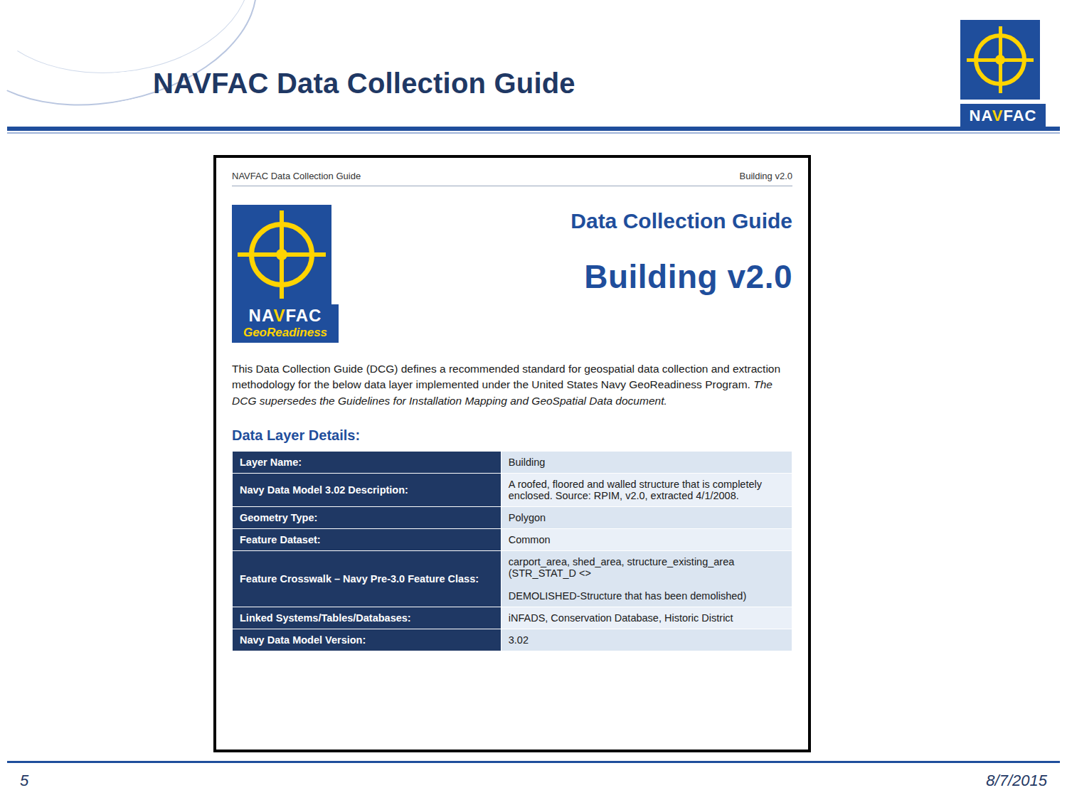NAVFAC Data Collection Guide
NAVFAC
NAVFAC Data Collection Guide Building v2.0
NAVFAC
GeoReadiness
Data Collection Guide
Building v2.0
This Data Collection Guide (DCG) defines a recommended standard for geospatial data collection and extraction methodology for the below data layer implemented under the United States Navy GeoReadiness Program. The DCG supersedes the Guidelines for Installation Mapping and GeoSpatial Data document.
Data Layer Details:
| Layer Name: | Building |
| Navy Data Model 3.02 Description: | A roofed, floored and walled structure that is completely enclosed. Source: RPIM, v2.0, extracted 4/1/2008. |
| Geometry Type: | Polygon |
| Feature Dataset: | Common |
| Feature Crosswalk – Navy Pre-3.0 Feature Class: | carport_area, shed_area, structure_existing_area (STR_STAT_D <> DEMOLISHED-Structure that has been demolished) |
| Linked Systems/Tables/Databases: | iNFADS, Conservation Database, Historic District |
| Navy Data Model Version: | 3.02 |
5
8/7/2015